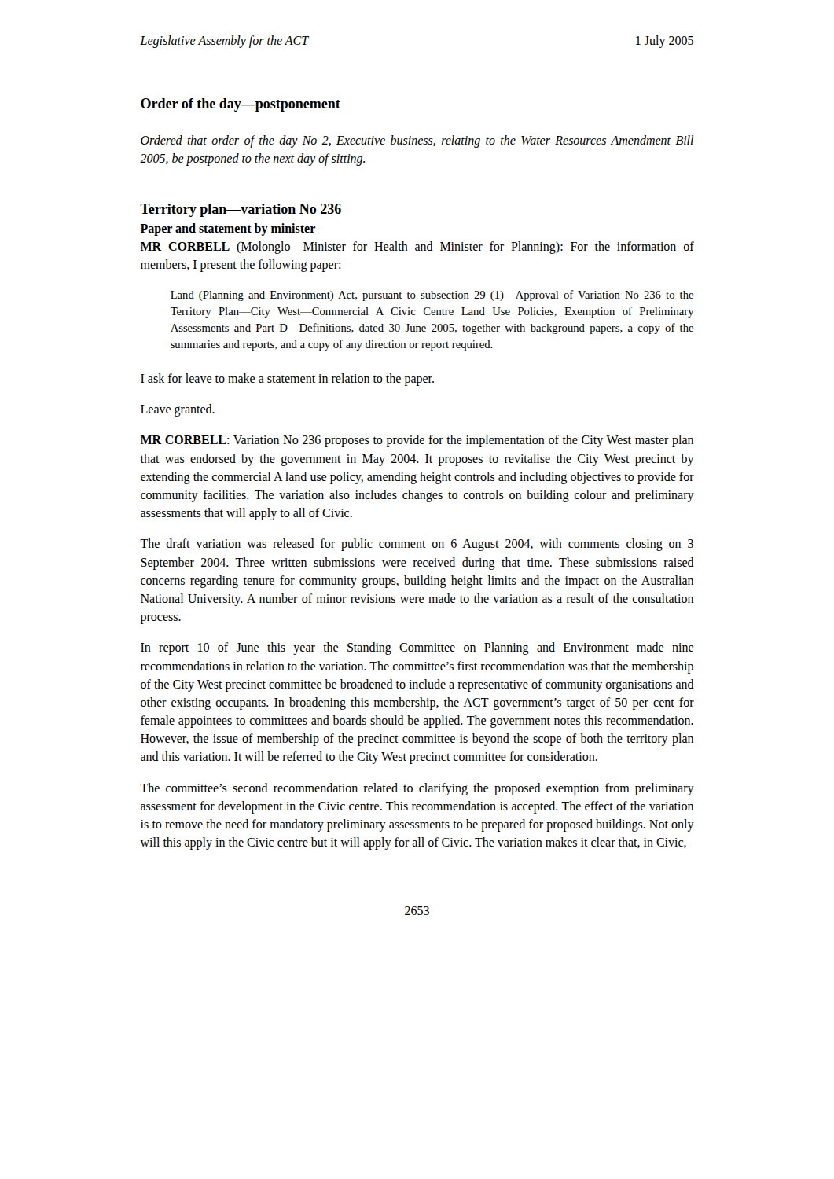Legislative Assembly for the ACT 1 July 2005
Order of the day—postponement
Ordered that order of the day No 2, Executive business, relating to the Water Resources Amendment Bill 2005, be postponed to the next day of sitting.
Territory plan—variation No 236Paper and statement by minister
MR CORBELL (Molonglo—Minister for Health and Minister for Planning): For the information of members, I present the following paper:
Land (Planning and Environment) Act, pursuant to subsection 29 (1)—Approval of Variation No 236 to the Territory Plan—City West—Commercial A Civic Centre Land Use Policies, Exemption of Preliminary Assessments and Part D—Definitions, dated 30 June 2005, together with background papers, a copy of the summaries and reports, and a copy of any direction or report required.
I ask for leave to make a statement in relation to the paper.
Leave granted.
MR CORBELL: Variation No 236 proposes to provide for the implementation of the City West master plan that was endorsed by the government in May 2004. It proposes to revitalise the City West precinct by extending the commercial A land use policy, amending height controls and including objectives to provide for community facilities. The variation also includes changes to controls on building colour and preliminary assessments that will apply to all of Civic.
The draft variation was released for public comment on 6 August 2004, with comments closing on 3 September 2004. Three written submissions were received during that time. These submissions raised concerns regarding tenure for community groups, building height limits and the impact on the Australian National University. A number of minor revisions were made to the variation as a result of the consultation process.
In report 10 of June this year the Standing Committee on Planning and Environment made nine recommendations in relation to the variation. The committee’s first recommendation was that the membership of the City West precinct committee be broadened to include a representative of community organisations and other existing occupants. In broadening this membership, the ACT government’s target of 50 per cent for female appointees to committees and boards should be applied. The government notes this recommendation. However, the issue of membership of the precinct committee is beyond the scope of both the territory plan and this variation. It will be referred to the City West precinct committee for consideration.
The committee’s second recommendation related to clarifying the proposed exemption from preliminary assessment for development in the Civic centre. This recommendation is accepted. The effect of the variation is to remove the need for mandatory preliminary assessments to be prepared for proposed buildings. Not only will this apply in the Civic centre but it will apply for all of Civic. The variation makes it clear that, in Civic,
2653